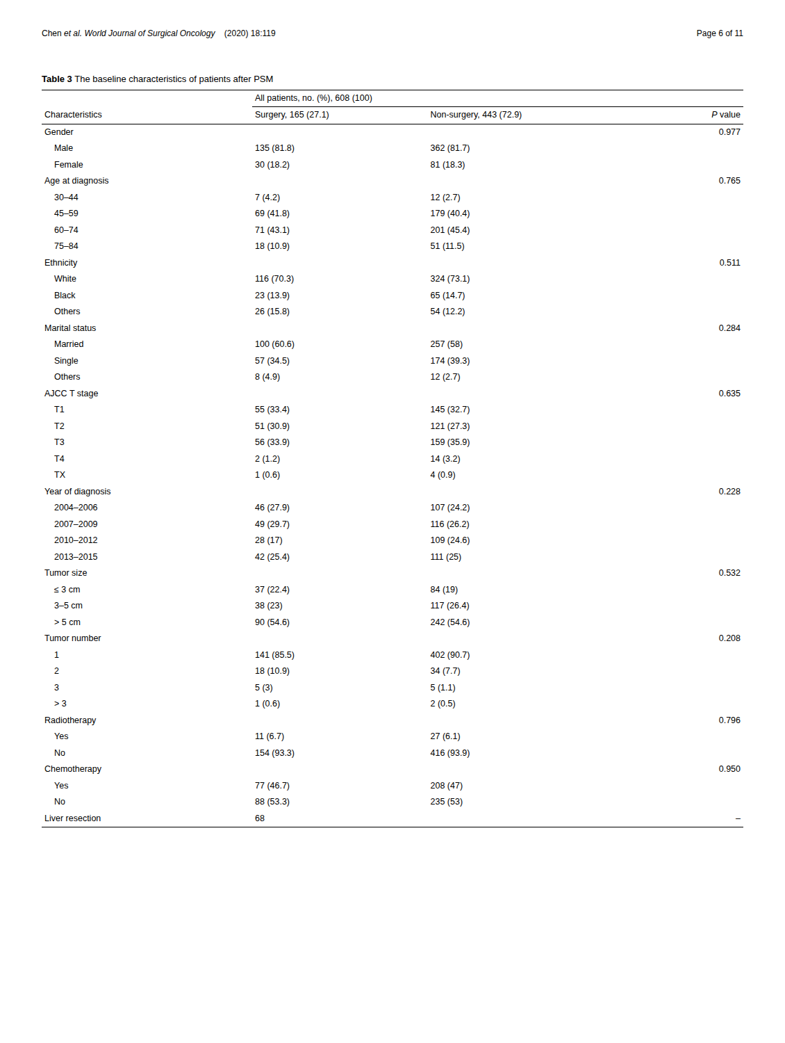Chen et al. World Journal of Surgical Oncology (2020) 18:119
Page 6 of 11
Table 3 The baseline characteristics of patients after PSM
| Characteristics | All patients, no. (%), 608 (100) |
| --- | --- |
| Surgery, 165 (27.1) | Non-surgery, 443 (72.9) | P value |
| Gender | | | 0.977 |
| Male | 135 (81.8) | 362 (81.7) | |
| Female | 30 (18.2) | 81 (18.3) | |
| Age at diagnosis | | | 0.765 |
| 30–44 | 7 (4.2) | 12 (2.7) | |
| 45–59 | 69 (41.8) | 179 (40.4) | |
| 60–74 | 71 (43.1) | 201 (45.4) | |
| 75–84 | 18 (10.9) | 51 (11.5) | |
| Ethnicity | | | 0.511 |
| White | 116 (70.3) | 324 (73.1) | |
| Black | 23 (13.9) | 65 (14.7) | |
| Others | 26 (15.8) | 54 (12.2) | |
| Marital status | | | 0.284 |
| Married | 100 (60.6) | 257 (58) | |
| Single | 57 (34.5) | 174 (39.3) | |
| Others | 8 (4.9) | 12 (2.7) | |
| AJCC T stage | | | 0.635 |
| T1 | 55 (33.4) | 145 (32.7) | |
| T2 | 51 (30.9) | 121 (27.3) | |
| T3 | 56 (33.9) | 159 (35.9) | |
| T4 | 2 (1.2) | 14 (3.2) | |
| TX | 1 (0.6) | 4 (0.9) | |
| Year of diagnosis | | | 0.228 |
| 2004–2006 | 46 (27.9) | 107 (24.2) | |
| 2007–2009 | 49 (29.7) | 116 (26.2) | |
| 2010–2012 | 28 (17) | 109 (24.6) | |
| 2013–2015 | 42 (25.4) | 111 (25) | |
| Tumor size | | | 0.532 |
| ≤ 3 cm | 37 (22.4) | 84 (19) | |
| 3–5 cm | 38 (23) | 117 (26.4) | |
| > 5 cm | 90 (54.6) | 242 (54.6) | |
| Tumor number | | | 0.208 |
| 1 | 141 (85.5) | 402 (90.7) | |
| 2 | 18 (10.9) | 34 (7.7) | |
| 3 | 5 (3) | 5 (1.1) | |
| > 3 | 1 (0.6) | 2 (0.5) | |
| Radiotherapy | | | 0.796 |
| Yes | 11 (6.7) | 27 (6.1) | |
| No | 154 (93.3) | 416 (93.9) | |
| Chemotherapy | | | 0.950 |
| Yes | 77 (46.7) | 208 (47) | |
| No | 88 (53.3) | 235 (53) | |
| Liver resection | 68 | | – |